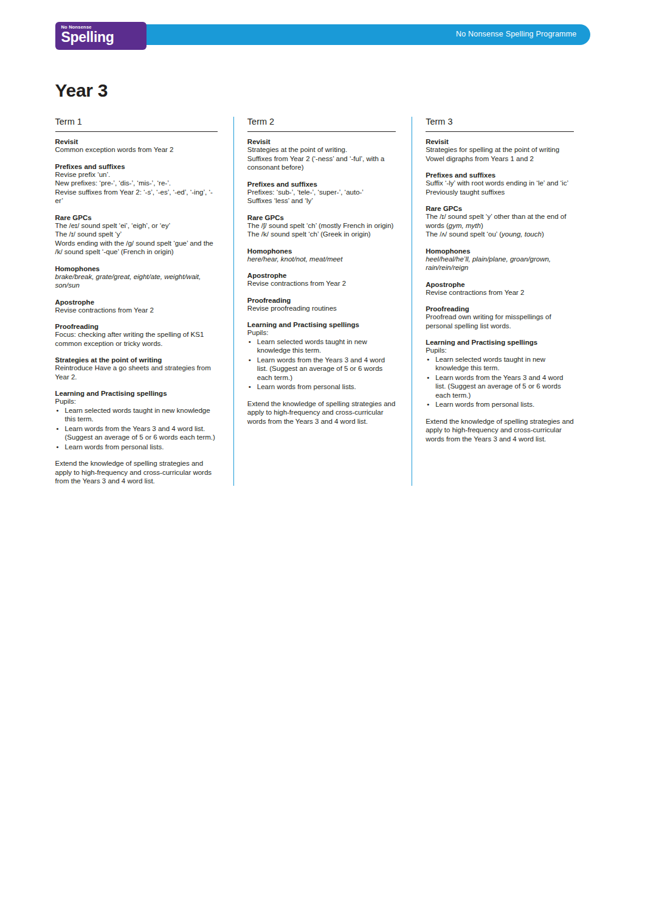No Nonsense Spelling Programme
No Nonsense
Spelling
Year 3
Term 1
Revisit
Common exception words from Year 2
Prefixes and suffixes
Revise prefix ‘un’.
New prefixes: ‘pre-’, ‘dis-’, ‘mis-’, ‘re-’.
Revise suffixes from Year 2: ‘-s’, ‘-es’, ‘-ed’, ‘-ing’, ‘-er’
Rare GPCs
The /eɪ/ sound spelt ‘ei’, ‘eigh’, or ‘ey’
The /ɪ/ sound spelt ‘y’
Words ending with the /g/ sound spelt ‘gue’ and the /k/ sound spelt ‘-que’ (French in origin)
Homophones
brake/break, grate/great, eight/ate, weight/wait, son/sun
Apostrophe
Revise contractions from Year 2
Proofreading
Focus: checking after writing the spelling of KS1 common exception or tricky words.
Strategies at the point of writing
Reintroduce Have a go sheets and strategies from Year 2.
Learning and Practising spellings
Pupils:
Learn selected words taught in new knowledge this term.
Learn words from the Years 3 and 4 word list. (Suggest an average of 5 or 6 words each term.)
Learn words from personal lists.
Extend the knowledge of spelling strategies and apply to high-frequency and cross-curricular words from the Years 3 and 4 word list.
Term 2
Revisit
Strategies at the point of writing.
Suffixes from Year 2 (‘-ness’ and ‘-ful’, with a consonant before)
Prefixes and suffixes
Prefixes: ‘sub-’, ‘tele-’, ‘super-’, ‘auto-’
Suffixes ‘less’ and ‘ly’
Rare GPCs
The /ʃ/ sound spelt ‘ch’ (mostly French in origin)
The /k/ sound spelt ‘ch’ (Greek in origin)
Homophones
here/hear, knot/not, meat/meet
Apostrophe
Revise contractions from Year 2
Proofreading
Revise proofreading routines
Learning and Practising spellings
Pupils:
Learn selected words taught in new knowledge this term.
Learn words from the Years 3 and 4 word list. (Suggest an average of 5 or 6 words each term.)
Learn words from personal lists.
Extend the knowledge of spelling strategies and apply to high-frequency and cross-curricular words from the Years 3 and 4 word list.
Term 3
Revisit
Strategies for spelling at the point of writing
Vowel digraphs from Years 1 and 2
Prefixes and suffixes
Suffix ‘-ly’ with root words ending in ‘le’ and ‘ic’
Previously taught suffixes
Rare GPCs
The /ɪ/ sound spelt ‘y’ other than at the end of words (gym, myth)
The /ʌ/ sound spelt ‘ou’ (young, touch)
Homophones
heel/heal/he’ll, plain/plane, groan/grown, rain/rein/reign
Apostrophe
Revise contractions from Year 2
Proofreading
Proofread own writing for misspellings of personal spelling list words.
Learning and Practising spellings
Pupils:
Learn selected words taught in new knowledge this term.
Learn words from the Years 3 and 4 word list. (Suggest an average of 5 or 6 words each term.)
Learn words from personal lists.
Extend the knowledge of spelling strategies and apply to high-frequency and cross-curricular words from the Years 3 and 4 word list.